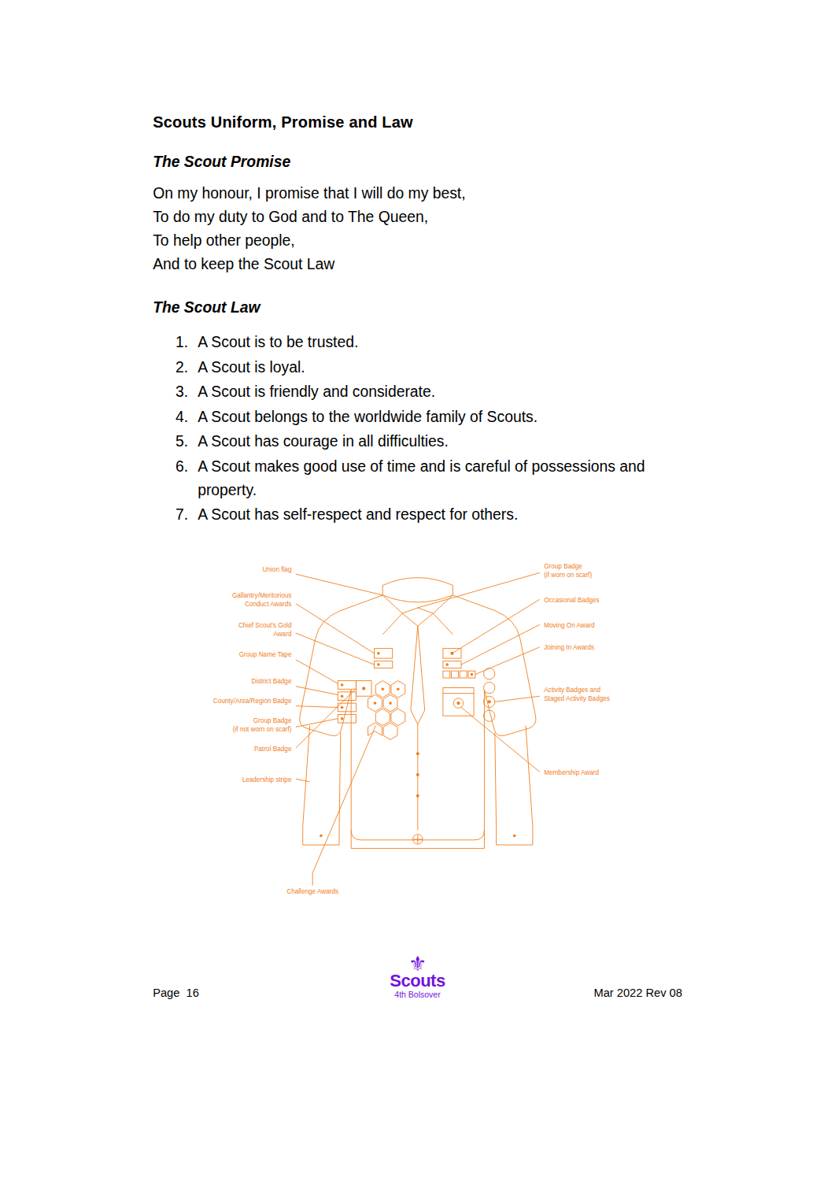Scouts Uniform, Promise and Law
The Scout Promise
On my honour, I promise that I will do my best,
To do my duty to God and to The Queen,
To help other people,
And to keep the Scout Law
The Scout Law
A Scout is to be trusted.
A Scout is loyal.
A Scout is friendly and considerate.
A Scout belongs to the worldwide family of Scouts.
A Scout has courage in all difficulties.
A Scout makes good use of time and is careful of possessions and property.
A Scout has self-respect and respect for others.
Union flag Gallantry/Meritorious Conduct Awards Chief Scout's Gold Award Group Name Tape District Badge County/Area/Region Badge Group Badge (if not worn on scarf) Patrol Badge Leadership stripe Challenge Awards Group Badge (if worn on scarf) Occasional Badges Moving On Award Joining In Awards Activity Badges and Staged Activity Badges Membership Award
⚜ Scouts 4th Bolsover
Page 16 Mar 2022 Rev 08